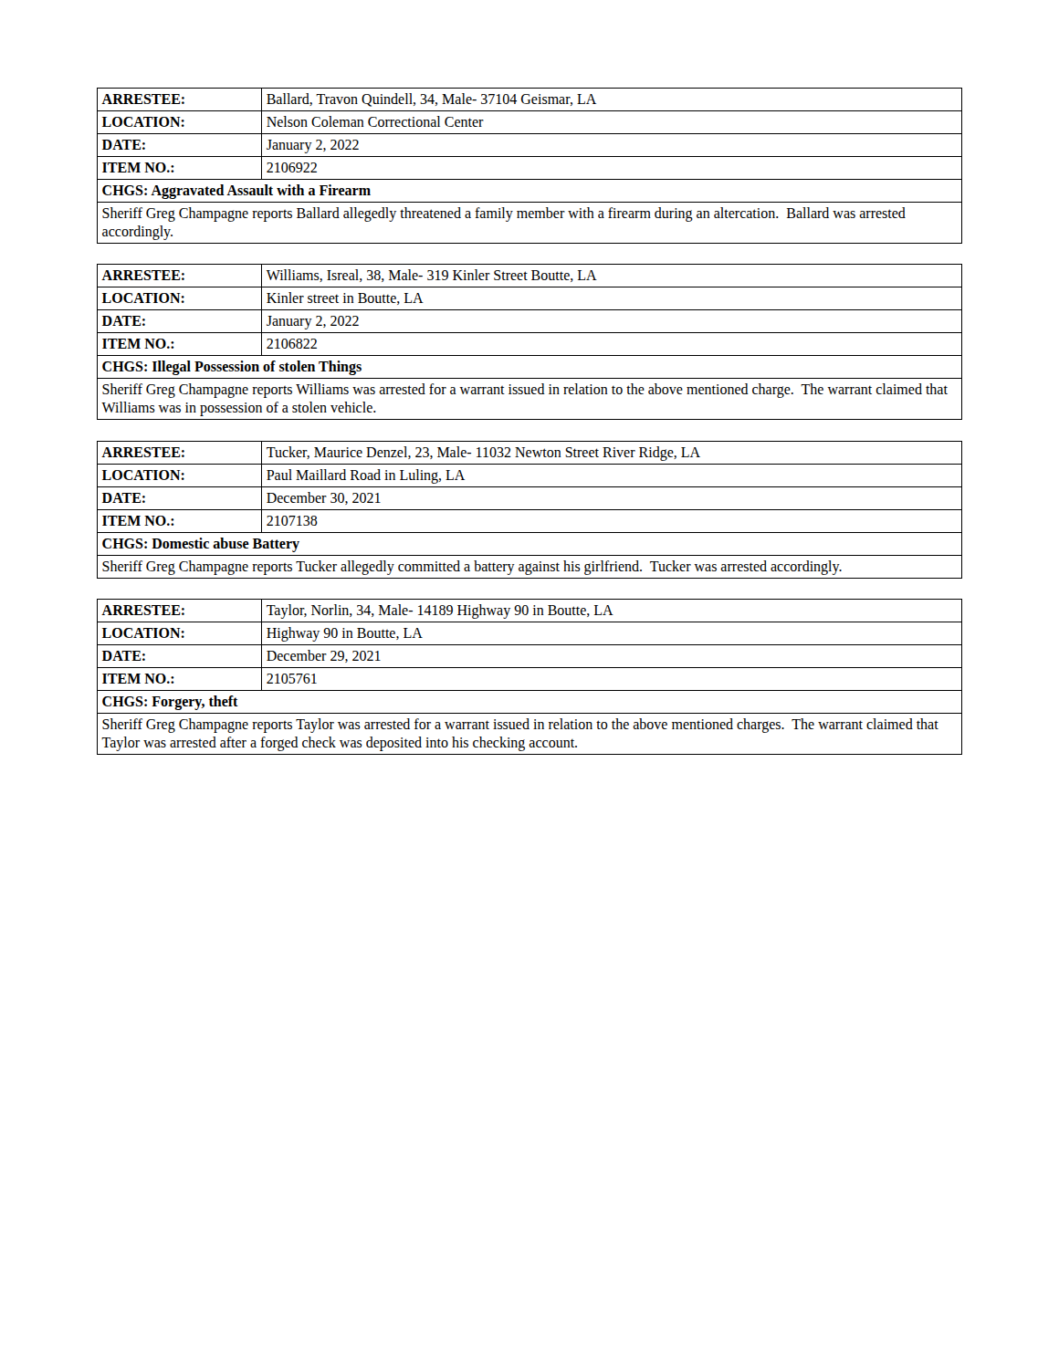| ARRESTEE: | Ballard, Travon Quindell, 34, Male- 37104 Geismar, LA |
| LOCATION: | Nelson Coleman Correctional Center |
| DATE: | January 2, 2022 |
| ITEM NO.: | 2106922 |
| CHGS: Aggravated Assault with a Firearm |
| Sheriff Greg Champagne reports Ballard allegedly threatened a family member with a firearm during an altercation. Ballard was arrested accordingly. |
| ARRESTEE: | Williams, Isreal, 38, Male- 319 Kinler Street Boutte, LA |
| LOCATION: | Kinler street in Boutte, LA |
| DATE: | January 2, 2022 |
| ITEM NO.: | 2106822 |
| CHGS: Illegal Possession of stolen Things |
| Sheriff Greg Champagne reports Williams was arrested for a warrant issued in relation to the above mentioned charge. The warrant claimed that Williams was in possession of a stolen vehicle. |
| ARRESTEE: | Tucker, Maurice Denzel, 23, Male- 11032 Newton Street River Ridge, LA |
| LOCATION: | Paul Maillard Road in Luling, LA |
| DATE: | December 30, 2021 |
| ITEM NO.: | 2107138 |
| CHGS: Domestic abuse Battery |
| Sheriff Greg Champagne reports Tucker allegedly committed a battery against his girlfriend. Tucker was arrested accordingly. |
| ARRESTEE: | Taylor, Norlin, 34, Male- 14189 Highway 90 in Boutte, LA |
| LOCATION: | Highway 90 in Boutte, LA |
| DATE: | December 29, 2021 |
| ITEM NO.: | 2105761 |
| CHGS: Forgery, theft |
| Sheriff Greg Champagne reports Taylor was arrested for a warrant issued in relation to the above mentioned charges. The warrant claimed that Taylor was arrested after a forged check was deposited into his checking account. |